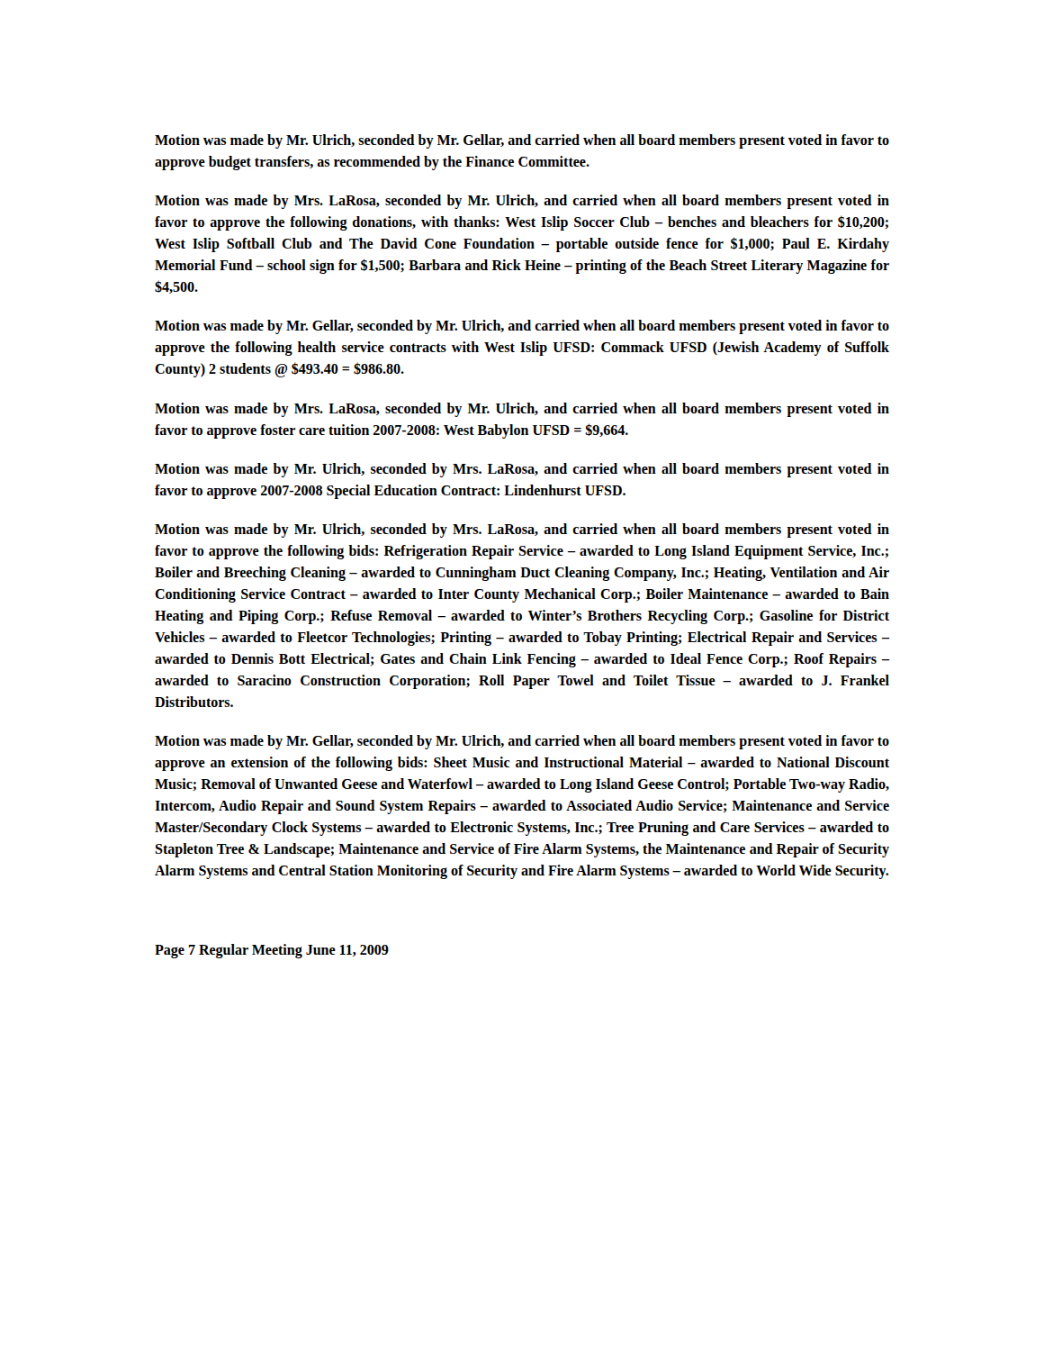Motion was made by Mr. Ulrich, seconded by Mr. Gellar, and carried when all board members present voted in favor to approve budget transfers, as recommended by the Finance Committee.
Motion was made by Mrs. LaRosa, seconded by Mr. Ulrich, and carried when all board members present voted in favor to approve the following donations, with thanks: West Islip Soccer Club – benches and bleachers for $10,200; West Islip Softball Club and The David Cone Foundation – portable outside fence for $1,000; Paul E. Kirdahy Memorial Fund – school sign for $1,500; Barbara and Rick Heine – printing of the Beach Street Literary Magazine for $4,500.
Motion was made by Mr. Gellar, seconded by Mr. Ulrich, and carried when all board members present voted in favor to approve the following health service contracts with West Islip UFSD: Commack UFSD (Jewish Academy of Suffolk County) 2 students @ $493.40 = $986.80.
Motion was made by Mrs. LaRosa, seconded by Mr. Ulrich, and carried when all board members present voted in favor to approve foster care tuition 2007-2008: West Babylon UFSD = $9,664.
Motion was made by Mr. Ulrich, seconded by Mrs. LaRosa, and carried when all board members present voted in favor to approve 2007-2008 Special Education Contract: Lindenhurst UFSD.
Motion was made by Mr. Ulrich, seconded by Mrs. LaRosa, and carried when all board members present voted in favor to approve the following bids: Refrigeration Repair Service – awarded to Long Island Equipment Service, Inc.; Boiler and Breeching Cleaning – awarded to Cunningham Duct Cleaning Company, Inc.; Heating, Ventilation and Air Conditioning Service Contract – awarded to Inter County Mechanical Corp.; Boiler Maintenance – awarded to Bain Heating and Piping Corp.; Refuse Removal – awarded to Winter’s Brothers Recycling Corp.; Gasoline for District Vehicles – awarded to Fleetcor Technologies; Printing – awarded to Tobay Printing; Electrical Repair and Services – awarded to Dennis Bott Electrical; Gates and Chain Link Fencing – awarded to Ideal Fence Corp.; Roof Repairs – awarded to Saracino Construction Corporation; Roll Paper Towel and Toilet Tissue – awarded to J. Frankel Distributors.
Motion was made by Mr. Gellar, seconded by Mr. Ulrich, and carried when all board members present voted in favor to approve an extension of the following bids: Sheet Music and Instructional Material – awarded to National Discount Music; Removal of Unwanted Geese and Waterfowl – awarded to Long Island Geese Control; Portable Two-way Radio, Intercom, Audio Repair and Sound System Repairs – awarded to Associated Audio Service; Maintenance and Service Master/Secondary Clock Systems – awarded to Electronic Systems, Inc.; Tree Pruning and Care Services – awarded to Stapleton Tree & Landscape; Maintenance and Service of Fire Alarm Systems, the Maintenance and Repair of Security Alarm Systems and Central Station Monitoring of Security and Fire Alarm Systems – awarded to World Wide Security.
Page 7 Regular Meeting June 11, 2009